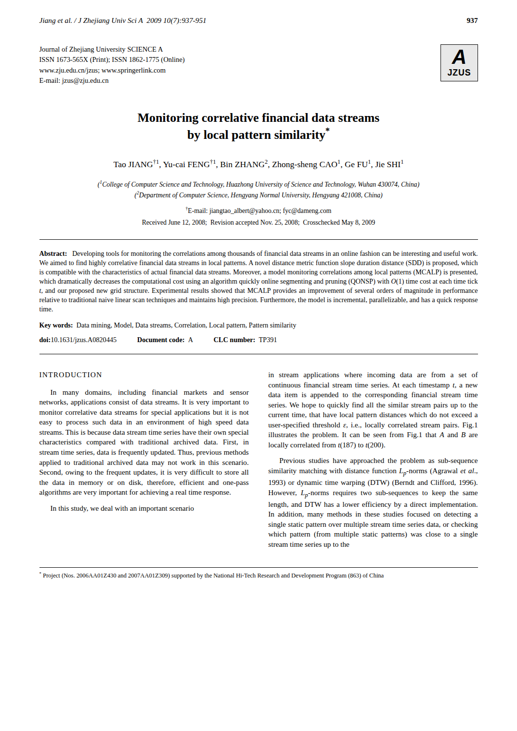Jiang et al. / J Zhejiang Univ Sci A 2009 10(7):937-951 937
Journal of Zhejiang University SCIENCE A
ISSN 1673-565X (Print); ISSN 1862-1775 (Online)
www.zju.edu.cn/jzus; www.springerlink.com
E-mail: jzus@zju.edu.cn
A
JZUS
Monitoring correlative financial data streams
by local pattern similarity*
Tao JIANG†1, Yu-cai FENG†1, Bin ZHANG2, Zhong-sheng CAO1, Ge FU1, Jie SHI1
(1College of Computer Science and Technology, Huazhong University of Science and Technology, Wuhan 430074, China)
(2Department of Computer Science, Hengyang Normal University, Hengyang 421008, China)
†E-mail: jiangtao_albert@yahoo.cn; fyc@dameng.com
Received June 12, 2008; Revision accepted Nov. 25, 2008; Crosschecked May 8, 2009
Abstract: Developing tools for monitoring the correlations among thousands of financial data streams in an online fashion can be interesting and useful work. We aimed to find highly correlative financial data streams in local patterns. A novel distance metric function slope duration distance (SDD) is proposed, which is compatible with the characteristics of actual financial data streams. Moreover, a model monitoring correlations among local patterns (MCALP) is presented, which dramatically decreases the computational cost using an algorithm quickly online segmenting and pruning (QONSP) with O(1) time cost at each time tick t, and our proposed new grid structure. Experimental results showed that MCALP provides an improvement of several orders of magnitude in performance relative to traditional naive linear scan techniques and maintains high precision. Furthermore, the model is incremental, parallelizable, and has a quick response time.
Key words: Data mining, Model, Data streams, Correlation, Local pattern, Pattern similarity
doi: 10.1631/jzus.A0820445 Document code: A CLC number: TP391
INTRODUCTION
In many domains, including financial markets and sensor networks, applications consist of data streams. It is very important to monitor correlative data streams for special applications but it is not easy to process such data in an environment of high speed data streams. This is because data stream time series have their own special characteristics compared with traditional archived data. First, in stream time series, data is frequently updated. Thus, previous methods applied to traditional archived data may not work in this scenario. Second, owing to the frequent updates, it is very difficult to store all the data in memory or on disk, therefore, efficient and one-pass algorithms are very important for achieving a real time response.
In this study, we deal with an important scenario
in stream applications where incoming data are from a set of continuous financial stream time series. At each timestamp t, a new data item is appended to the corresponding financial stream time series. We hope to quickly find all the similar stream pairs up to the current time, that have local pattern distances which do not exceed a user-specified threshold ε, i.e., locally correlated stream pairs. Fig.1 illustrates the problem. It can be seen from Fig.1 that A and B are locally correlated from t(187) to t(200).
Previous studies have approached the problem as sub-sequence similarity matching with distance function Lp-norms (Agrawal et al., 1993) or dynamic time warping (DTW) (Berndt and Clifford, 1996). However, Lp-norms requires two sub-sequences to keep the same length, and DTW has a lower efficiency by a direct implementation. In addition, many methods in these studies focused on detecting a single static pattern over multiple stream time series data, or checking which pattern (from multiple static patterns) was close to a single stream time series up to the
* Project (Nos. 2006AA01Z430 and 2007AA01Z309) supported by the National Hi-Tech Research and Development Program (863) of China